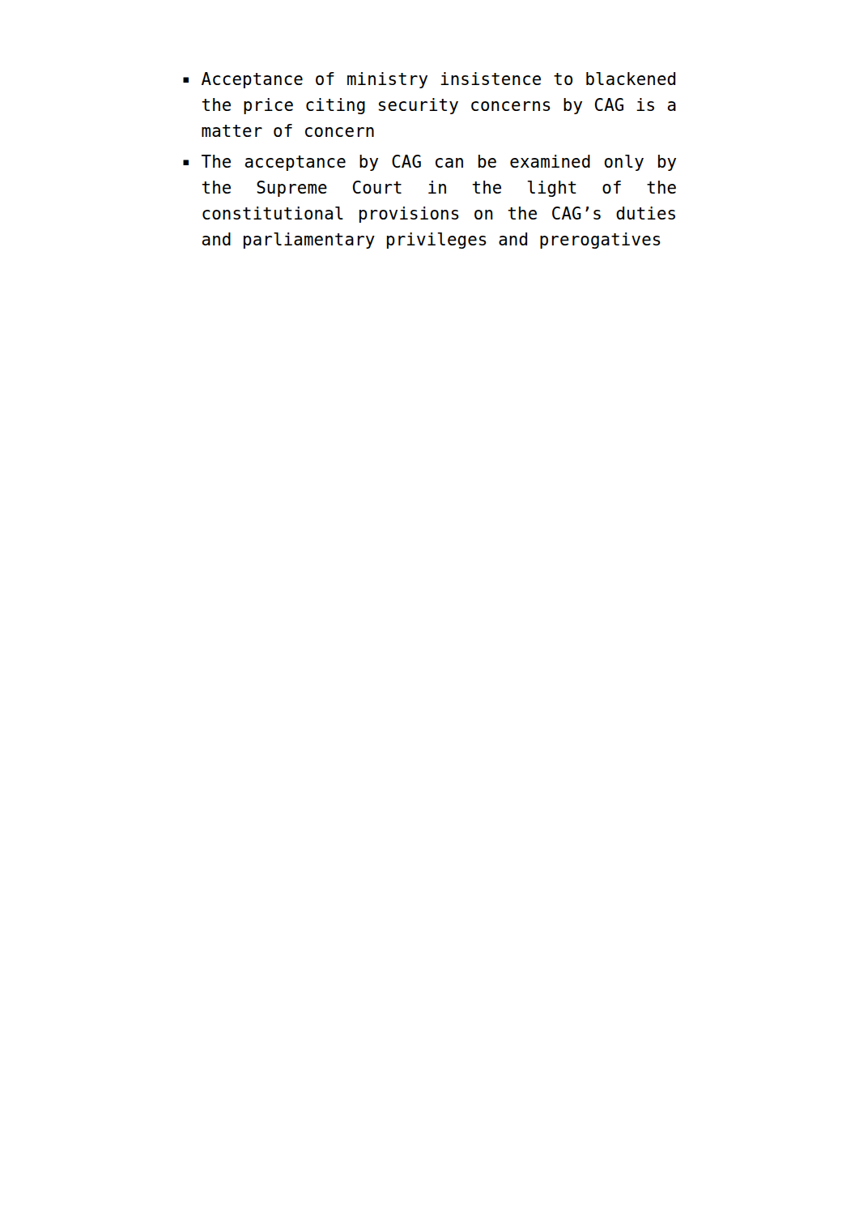Acceptance of ministry insistence to blackened the price citing security concerns by CAG is a matter of concern
The acceptance by CAG can be examined only by the Supreme Court in the light of the constitutional provisions on the CAG’s duties and parliamentary privileges and prerogatives